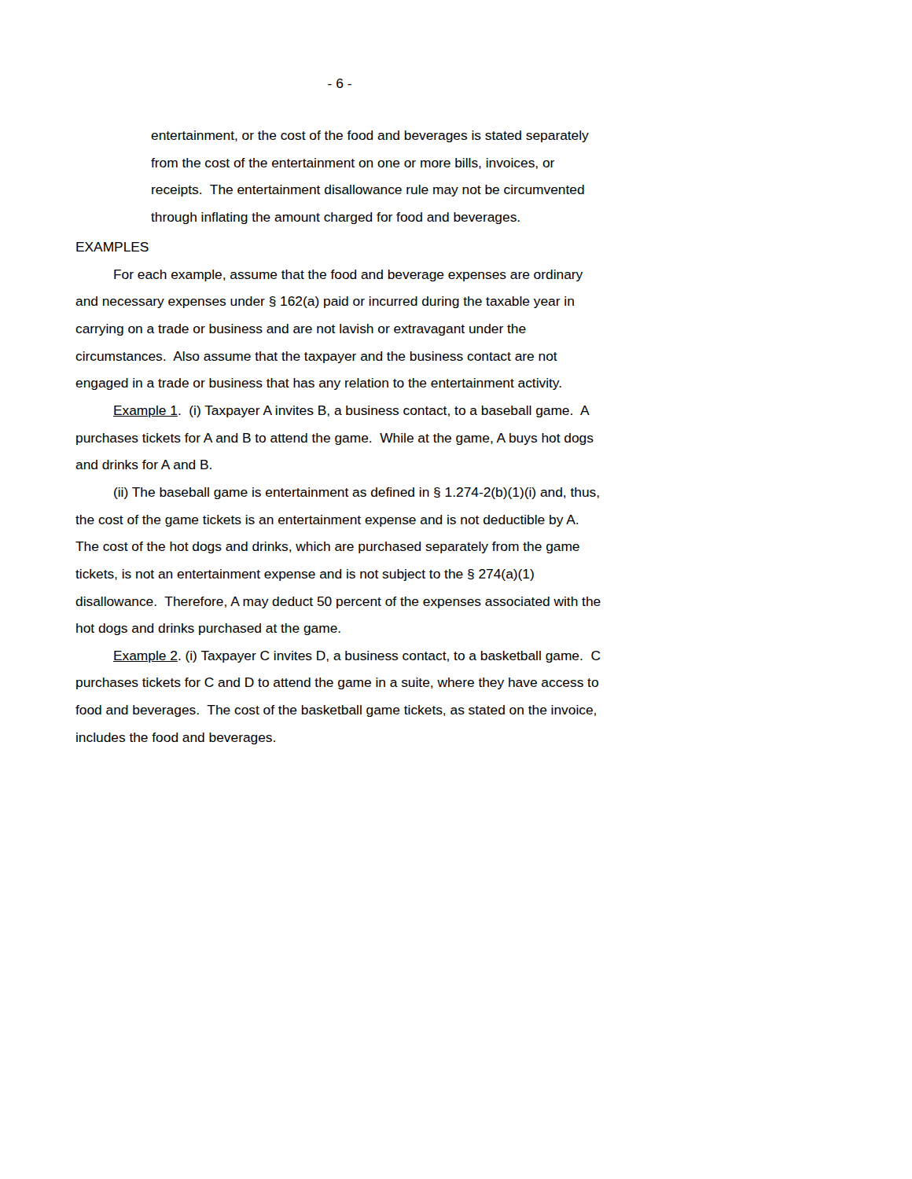- 6 -
entertainment, or the cost of the food and beverages is stated separately from the cost of the entertainment on one or more bills, invoices, or receipts. The entertainment disallowance rule may not be circumvented through inflating the amount charged for food and beverages.
EXAMPLES
For each example, assume that the food and beverage expenses are ordinary and necessary expenses under § 162(a) paid or incurred during the taxable year in carrying on a trade or business and are not lavish or extravagant under the circumstances. Also assume that the taxpayer and the business contact are not engaged in a trade or business that has any relation to the entertainment activity.
Example 1. (i) Taxpayer A invites B, a business contact, to a baseball game. A purchases tickets for A and B to attend the game. While at the game, A buys hot dogs and drinks for A and B.
(ii) The baseball game is entertainment as defined in § 1.274-2(b)(1)(i) and, thus, the cost of the game tickets is an entertainment expense and is not deductible by A. The cost of the hot dogs and drinks, which are purchased separately from the game tickets, is not an entertainment expense and is not subject to the § 274(a)(1) disallowance. Therefore, A may deduct 50 percent of the expenses associated with the hot dogs and drinks purchased at the game.
Example 2. (i) Taxpayer C invites D, a business contact, to a basketball game. C purchases tickets for C and D to attend the game in a suite, where they have access to food and beverages. The cost of the basketball game tickets, as stated on the invoice, includes the food and beverages.